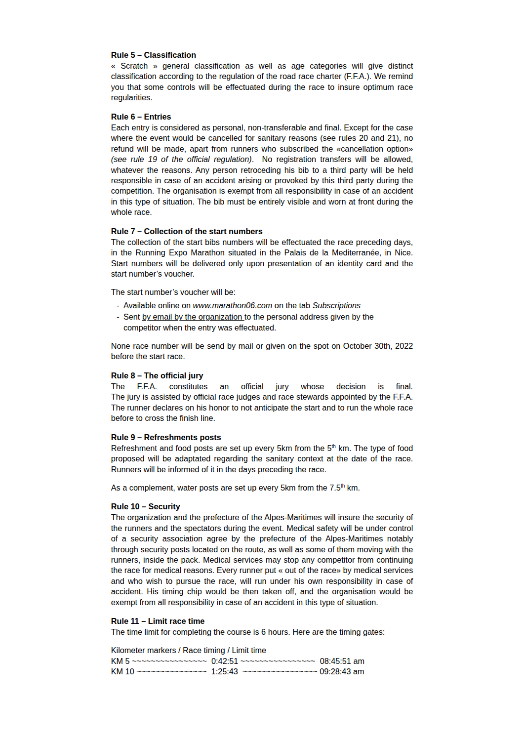Rule 5 – Classification
« Scratch » general classification as well as age categories will give distinct classification according to the regulation of the road race charter (F.F.A.). We remind you that some controls will be effectuated during the race to insure optimum race regularities.
Rule 6 – Entries
Each entry is considered as personal, non-transferable and final. Except for the case where the event would be cancelled for sanitary reasons (see rules 20 and 21), no refund will be made, apart from runners who subscribed the «cancellation option» (see rule 19 of the official regulation). No registration transfers will be allowed, whatever the reasons. Any person retroceding his bib to a third party will be held responsible in case of an accident arising or provoked by this third party during the competition. The organisation is exempt from all responsibility in case of an accident in this type of situation. The bib must be entirely visible and worn at front during the whole race.
Rule 7 – Collection of the start numbers
The collection of the start bibs numbers will be effectuated the race preceding days, in the Running Expo Marathon situated in the Palais de la Mediterranée, in Nice. Start numbers will be delivered only upon presentation of an identity card and the start number’s voucher.
The start number’s voucher will be:
Available online on www.marathon06.com on the tab Subscriptions
Sent by email by the organization to the personal address given by the competitor when the entry was effectuated.
None race number will be send by mail or given on the spot on October 30th, 2022 before the start race.
Rule 8 – The official jury
The F.F.A. constitutes an official jury whose decision is final.
The jury is assisted by official race judges and race stewards appointed by the F.F.A. The runner declares on his honor to not anticipate the start and to run the whole race before to cross the finish line.
Rule 9 – Refreshments posts
Refreshment and food posts are set up every 5km from the 5th km. The type of food proposed will be adaptated regarding the sanitary context at the date of the race. Runners will be informed of it in the days preceding the race.
As a complement, water posts are set up every 5km from the 7.5th km.
Rule 10 – Security
The organization and the prefecture of the Alpes-Maritimes will insure the security of the runners and the spectators during the event. Medical safety will be under control of a security association agree by the prefecture of the Alpes-Maritimes notably through security posts located on the route, as well as some of them moving with the runners, inside the pack. Medical services may stop any competitor from continuing the race for medical reasons. Every runner put « out of the race» by medical services and who wish to pursue the race, will run under his own responsibility in case of accident. His timing chip would be then taken off, and the organisation would be exempt from all responsibility in case of an accident in this type of situation.
Rule 11 – Limit race time
The time limit for completing the course is 6 hours. Here are the timing gates:
Kilometer markers / Race timing / Limit time
KM 5 ~~~~~~~~~~~~~~~~ 0:42:51 ~~~~~~~~~~~~~~~~ 08:45:51 am
KM 10 ~~~~~~~~~~~~~~~ 1:25:43 ~~~~~~~~~~~~~~~~ 09:28:43 am